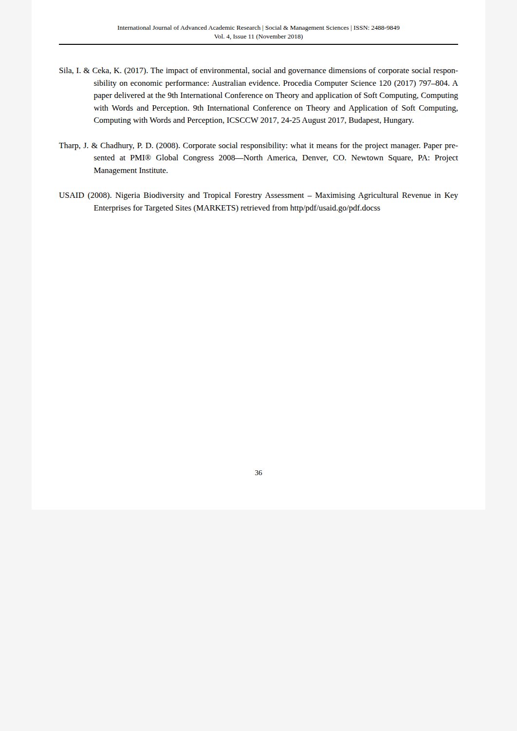International Journal of Advanced Academic Research | Social & Management Sciences | ISSN: 2488-9849 Vol. 4, Issue 11 (November 2018)
Sila, I. & Ceka, K. (2017). The impact of environmental, social and governance dimensions of corporate social responsibility on economic performance: Australian evidence. Procedia Computer Science 120 (2017) 797–804. A paper delivered at the 9th International Conference on Theory and application of Soft Computing, Computing with Words and Perception. 9th International Conference on Theory and Application of Soft Computing, Computing with Words and Perception, ICSCCW 2017, 24-25 August 2017, Budapest, Hungary.
Tharp, J. & Chadhury, P. D. (2008). Corporate social responsibility: what it means for the project manager. Paper presented at PMI® Global Congress 2008—North America, Denver, CO. Newtown Square, PA: Project Management Institute.
USAID (2008). Nigeria Biodiversity and Tropical Forestry Assessment – Maximising Agricultural Revenue in Key Enterprises for Targeted Sites (MARKETS) retrieved from http/pdf/usaid.go/pdf.docss
36